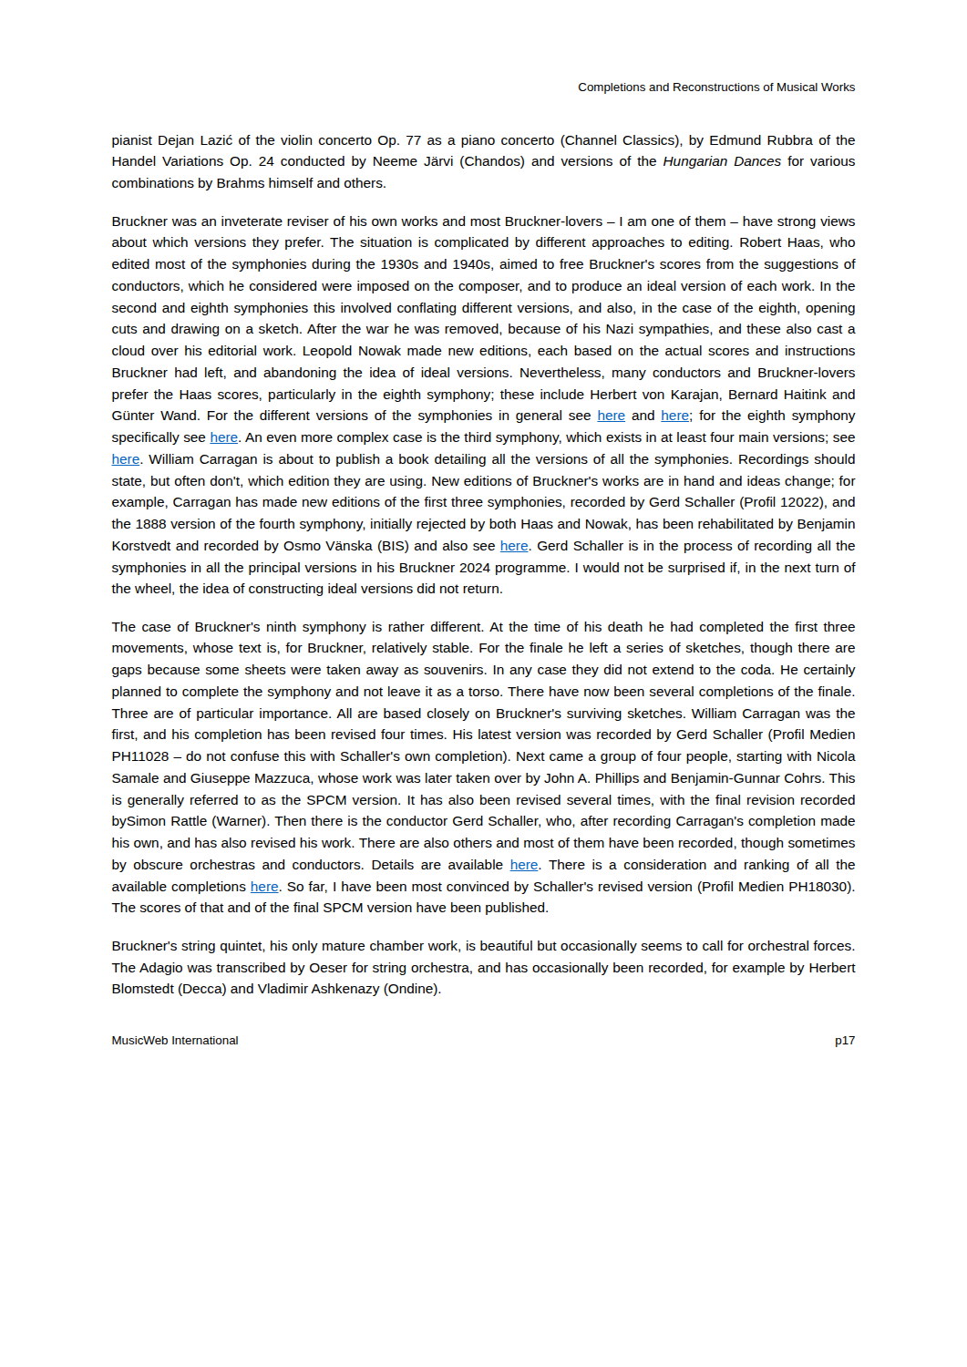Completions and Reconstructions of Musical Works
pianist Dejan Lazić of the violin concerto Op. 77 as a piano concerto (Channel Classics), by Edmund Rubbra of the Handel Variations Op. 24 conducted by Neeme Järvi (Chandos) and versions of the Hungarian Dances for various combinations by Brahms himself and others.
Bruckner was an inveterate reviser of his own works and most Bruckner-lovers – I am one of them – have strong views about which versions they prefer. The situation is complicated by different approaches to editing. Robert Haas, who edited most of the symphonies during the 1930s and 1940s, aimed to free Bruckner's scores from the suggestions of conductors, which he considered were imposed on the composer, and to produce an ideal version of each work. In the second and eighth symphonies this involved conflating different versions, and also, in the case of the eighth, opening cuts and drawing on a sketch. After the war he was removed, because of his Nazi sympathies, and these also cast a cloud over his editorial work. Leopold Nowak made new editions, each based on the actual scores and instructions Bruckner had left, and abandoning the idea of ideal versions. Nevertheless, many conductors and Bruckner-lovers prefer the Haas scores, particularly in the eighth symphony; these include Herbert von Karajan, Bernard Haitink and Günter Wand. For the different versions of the symphonies in general see here and here; for the eighth symphony specifically see here. An even more complex case is the third symphony, which exists in at least four main versions; see here. William Carragan is about to publish a book detailing all the versions of all the symphonies. Recordings should state, but often don't, which edition they are using. New editions of Bruckner's works are in hand and ideas change; for example, Carragan has made new editions of the first three symphonies, recorded by Gerd Schaller (Profil 12022), and the 1888 version of the fourth symphony, initially rejected by both Haas and Nowak, has been rehabilitated by Benjamin Korstvedt and recorded by Osmo Vänska (BIS) and also see here. Gerd Schaller is in the process of recording all the symphonies in all the principal versions in his Bruckner 2024 programme. I would not be surprised if, in the next turn of the wheel, the idea of constructing ideal versions did not return.
The case of Bruckner's ninth symphony is rather different. At the time of his death he had completed the first three movements, whose text is, for Bruckner, relatively stable. For the finale he left a series of sketches, though there are gaps because some sheets were taken away as souvenirs. In any case they did not extend to the coda. He certainly planned to complete the symphony and not leave it as a torso. There have now been several completions of the finale. Three are of particular importance. All are based closely on Bruckner's surviving sketches. William Carragan was the first, and his completion has been revised four times. His latest version was recorded by Gerd Schaller (Profil Medien PH11028 – do not confuse this with Schaller's own completion). Next came a group of four people, starting with Nicola Samale and Giuseppe Mazzuca, whose work was later taken over by John A. Phillips and Benjamin-Gunnar Cohrs. This is generally referred to as the SPCM version. It has also been revised several times, with the final revision recorded bySimon Rattle (Warner). Then there is the conductor Gerd Schaller, who, after recording Carragan's completion made his own, and has also revised his work. There are also others and most of them have been recorded, though sometimes by obscure orchestras and conductors. Details are available here. There is a consideration and ranking of all the available completions here. So far, I have been most convinced by Schaller's revised version (Profil Medien PH18030). The scores of that and of the final SPCM version have been published.
Bruckner's string quintet, his only mature chamber work, is beautiful but occasionally seems to call for orchestral forces. The Adagio was transcribed by Oeser for string orchestra, and has occasionally been recorded, for example by Herbert Blomstedt (Decca) and Vladimir Ashkenazy (Ondine).
MusicWeb International p17